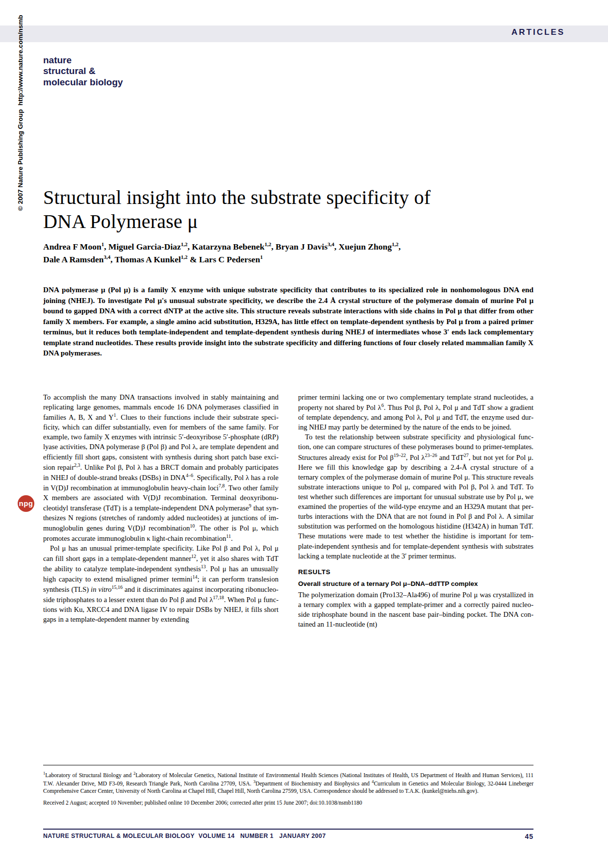ARTICLES
nature
structural &
molecular biology
© 2007 Nature Publishing Group http://www.nature.com/nsmb
npg
Structural insight into the substrate specificity of
DNA Polymerase μ
Andrea F Moon1, Miguel Garcia-Diaz1,2, Katarzyna Bebenek1,2, Bryan J Davis3,4, Xuejun Zhong1,2,
Dale A Ramsden3,4, Thomas A Kunkel1,2 & Lars C Pedersen1
DNA polymerase μ (Pol μ) is a family X enzyme with unique substrate specificity that contributes to its specialized role in nonhomologous DNA end joining (NHEJ). To investigate Pol μ's unusual substrate specificity, we describe the 2.4 Å crystal structure of the polymerase domain of murine Pol μ bound to gapped DNA with a correct dNTP at the active site. This structure reveals substrate interactions with side chains in Pol μ that differ from other family X members. For example, a single amino acid substitution, H329A, has little effect on template-dependent synthesis by Pol μ from a paired primer terminus, but it reduces both template-independent and template-dependent synthesis during NHEJ of intermediates whose 3′ ends lack complementary template strand nucleotides. These results provide insight into the substrate specificity and differing functions of four closely related mammalian family X DNA polymerases.
To accomplish the many DNA transactions involved in stably maintaining and replicating large genomes, mammals encode 16 DNA polymerases classified in families A, B, X and Y1. Clues to their functions include their substrate specificity, which can differ substantially, even for members of the same family. For example, two family X enzymes with intrinsic 5′-deoxyribose 5′-phosphate (dRP) lyase activities, DNA polymerase β (Pol β) and Pol λ, are template dependent and efficiently fill short gaps, consistent with synthesis during short patch base excision repair2,3. Unlike Pol β, Pol λ has a BRCT domain and probably participates in NHEJ of double-strand breaks (DSBs) in DNA4–6. Specifically, Pol λ has a role in V(D)J recombination at immunoglobulin heavy-chain loci7,8. Two other family X members are associated with V(D)J recombination. Terminal deoxyribonucleotidyl transferase (TdT) is a template-independent DNA polymerase9 that synthesizes N regions (stretches of randomly added nucleotides) at junctions of immunoglobulin genes during V(D)J recombination10. The other is Pol μ, which promotes accurate immunoglobulin κ light-chain recombination11.
Pol μ has an unusual primer-template specificity. Like Pol β and Pol λ, Pol μ can fill short gaps in a template-dependent manner12, yet it also shares with TdT the ability to catalyze template-independent synthesis13. Pol μ has an unusually high capacity to extend misaligned primer termini14; it can perform translesion synthesis (TLS) in vitro15,16 and it discriminates against incorporating ribonucleoside triphosphates to a lesser extent than do Pol β and Pol λ17,18. When Pol μ functions with Ku, XRCC4 and DNA ligase IV to repair DSBs by NHEJ, it fills short gaps in a template-dependent manner by extending
primer termini lacking one or two complementary template strand nucleotides, a property not shared by Pol λ6. Thus Pol β, Pol λ, Pol μ and TdT show a gradient of template dependency, and among Pol λ, Pol μ and TdT, the enzyme used during NHEJ may partly be determined by the nature of the ends to be joined.
To test the relationship between substrate specificity and physiological function, one can compare structures of these polymerases bound to primer-templates. Structures already exist for Pol β19–22, Pol λ23–26 and TdT27, but not yet for Pol μ. Here we fill this knowledge gap by describing a 2.4-Å crystal structure of a ternary complex of the polymerase domain of murine Pol μ. This structure reveals substrate interactions unique to Pol μ, compared with Pol β, Pol λ and TdT. To test whether such differences are important for unusual substrate use by Pol μ, we examined the properties of the wild-type enzyme and an H329A mutant that perturbs interactions with the DNA that are not found in Pol β and Pol λ. A similar substitution was performed on the homologous histidine (H342A) in human TdT. These mutations were made to test whether the histidine is important for template-independent synthesis and for template-dependent synthesis with substrates lacking a template nucleotide at the 3′ primer terminus.
RESULTS
Overall structure of a ternary Pol μ–DNA–ddTTP complex
The polymerization domain (Pro132–Ala496) of murine Pol μ was crystallized in a ternary complex with a gapped template-primer and a correctly paired nucleoside triphosphate bound in the nascent base pair–binding pocket. The DNA contained an 11-nucleotide (nt)
1Laboratory of Structural Biology and 2Laboratory of Molecular Genetics, National Institute of Environmental Health Sciences (National Institutes of Health, US Department of Health and Human Services), 111 T.W. Alexander Drive, MD F3-09, Research Triangle Park, North Carolina 27709, USA. 3Department of Biochemistry and Biophysics and 4Curriculum in Genetics and Molecular Biology, 32-0444 Lineberger Comprehensive Cancer Center, University of North Carolina at Chapel Hill, Chapel Hill, North Carolina 27599, USA. Correspondence should be addressed to T.A.K. (kunkel@niehs.nih.gov).
Received 2 August; accepted 10 November; published online 10 December 2006; corrected after print 15 June 2007; doi:10.1038/nsmb1180
NATURE STRUCTURAL & MOLECULAR BIOLOGY VOLUME 14 NUMBER 1 JANUARY 2007 45